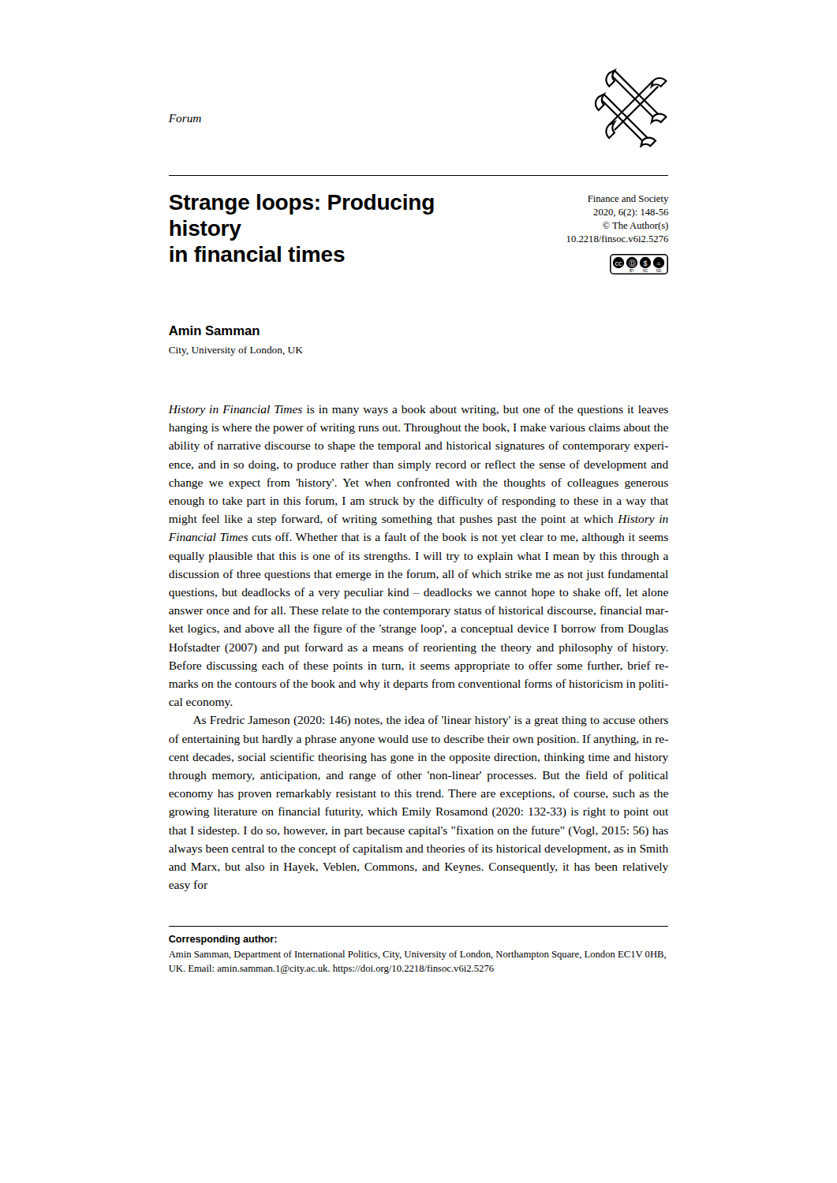Forum
Strange loops: Producing history
in financial times
Finance and Society
2020, 6(2): 148-56
© The Author(s)
10.2218/finsoc.v6i2.5276
cc Ⓓ $ = BY NC ND
Amin Samman
City, University of London, UK
History in Financial Times is in many ways a book about writing, but one of the questions it leaves hanging is where the power of writing runs out. Throughout the book, I make various claims about the ability of narrative discourse to shape the temporal and historical signatures of contemporary experience, and in so doing, to produce rather than simply record or reflect the sense of development and change we expect from 'history'. Yet when confronted with the thoughts of colleagues generous enough to take part in this forum, I am struck by the difficulty of responding to these in a way that might feel like a step forward, of writing something that pushes past the point at which History in Financial Times cuts off. Whether that is a fault of the book is not yet clear to me, although it seems equally plausible that this is one of its strengths. I will try to explain what I mean by this through a discussion of three questions that emerge in the forum, all of which strike me as not just fundamental questions, but deadlocks of a very peculiar kind – deadlocks we cannot hope to shake off, let alone answer once and for all. These relate to the contemporary status of historical discourse, financial market logics, and above all the figure of the 'strange loop', a conceptual device I borrow from Douglas Hofstadter (2007) and put forward as a means of reorienting the theory and philosophy of history. Before discussing each of these points in turn, it seems appropriate to offer some further, brief remarks on the contours of the book and why it departs from conventional forms of historicism in political economy.
As Fredric Jameson (2020: 146) notes, the idea of 'linear history' is a great thing to accuse others of entertaining but hardly a phrase anyone would use to describe their own position. If anything, in recent decades, social scientific theorising has gone in the opposite direction, thinking time and history through memory, anticipation, and range of other 'non-linear' processes. But the field of political economy has proven remarkably resistant to this trend. There are exceptions, of course, such as the growing literature on financial futurity, which Emily Rosamond (2020: 132-33) is right to point out that I sidestep. I do so, however, in part because capital's "fixation on the future" (Vogl, 2015: 56) has always been central to the concept of capitalism and theories of its historical development, as in Smith and Marx, but also in Hayek, Veblen, Commons, and Keynes. Consequently, it has been relatively easy for
Corresponding author:
Amin Samman, Department of International Politics, City, University of London, Northampton Square, London EC1V 0HB, UK. Email: amin.samman.1@city.ac.uk. https://doi.org/10.2218/finsoc.v6i2.5276